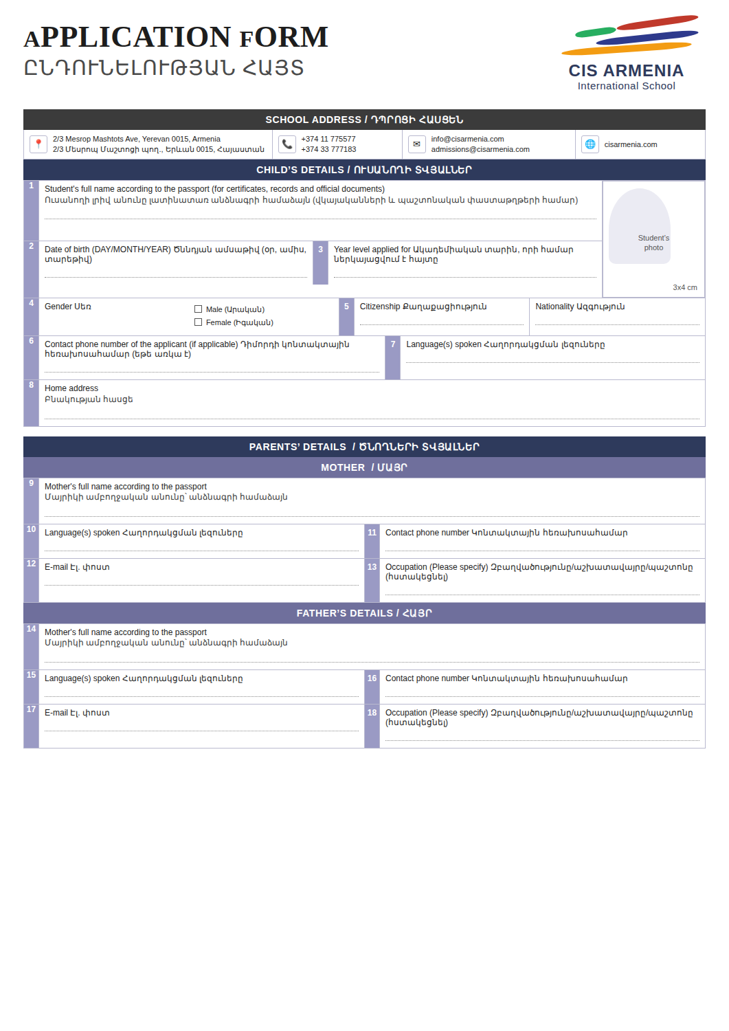APPLICATION FORM
ԸՆԴՈՒՆԵԼՈՒԹՅԱՆ ՀԱՅՏ
CIS ARMENIA
International School
SCHOOL ADDRESS / ԴՊՐՈՑԻ ՀԱՍՑԵՆ
📍
2/3 Mesrop Mashtots Ave, Yerevan 0015, Armenia
2/3 Մեսրոպ Մաշտոցի պող., Երևան 0015, Հայաստան
📞
+374 11 775577
+374 33 777183
✉
info@cisarmenia.com
admissions@cisarmenia.com
🌐
cisarmenia.com
CHILD’S DETAILS / ՈՒՍԱՆՈՂԻ ՏՎՅԱԼՆԵՐ
| 1 | Student's full name according to the passport (for certificates, records and official documents) Ուսանողի լրիվ անունը լատինատառ անձնագրի համաձայն (վկայականների և պաշտոնական փաստաթղթերի համար) | Student’s photo 3x4 cm |
| 2 | Date of birth (DAY/MONTH/YEAR) Ծննդյան ամսաթիվ (օր, ամիս, տարեթիվ) 3 Year level applied for Ակադեմիական տարին, որի համար ներկայացվում է հայտը |
| 4 | Gender Սեռ Male (Արական) Female (Իգական) 5 Citizenship Քաղաքացիություն Nationality Ազգություն |
| 6 | Contact phone number of the applicant (if applicable) Դիմորդի կոնտակտային հեռախոսահամար (եթե առկա է) 7 Language(s) spoken Հաղորդակցման լեզուները |
| 8 | Home address Բնակության հասցե |
PARENTS’ DETAILS / ԾՆՈՂՆԵՐԻ ՏՎՅԱԼՆԵՐ
MOTHER / ՄԱՅՐ
| 9 | Mother's full name according to the passport Մայրիկի ամբողջական անունը՝ անձնագրի համաձայն |
| 10 | Language(s) spoken Հաղորդակցման լեզուները 11 Contact phone number Կոնտակտային հեռախոսահամար |
| 12 | E-mail Էլ. փոստ 13 Occupation (Please specify) Զբաղվածությունը/աշխատավայրը/պաշտոնը (հստակեցնել) |
FATHER’S DETAILS / ՀԱՅՐ
| 14 | Mother's full name according to the passport Մայրիկի ամբողջական անունը՝ անձնագրի համաձայն |
| 15 | Language(s) spoken Հաղորդակցման լեզուները 16 Contact phone number Կոնտակտային հեռախոսահամար |
| 17 | E-mail Էլ. փոստ 18 Occupation (Please specify) Զբաղվածությունը/աշխատավայրը/պաշտոնը (հստակեցնել) |